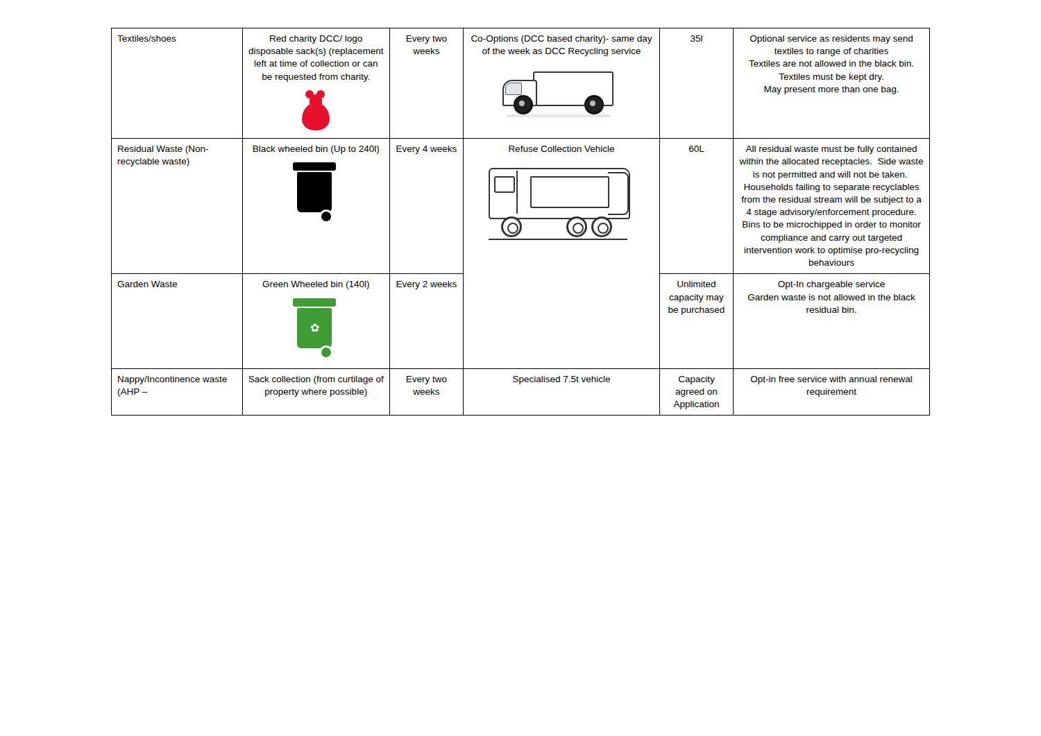| Textiles/shoes | Red charity DCC/ logo disposable sack(s) (replacement left at time of collection or can be requested from charity. | Every two weeks | Co-Options (DCC based charity)- same day of the week as DCC Recycling service | 35l | Optional service as residents may send textiles to range of charities Textiles are not allowed in the black bin. Textiles must be kept dry. May present more than one bag. |
| Residual Waste (Non-recyclable waste) | Black wheeled bin (Up to 240l) | Every 4 weeks | Refuse Collection Vehicle | 60L | All residual waste must be fully contained within the allocated receptacles. Side waste is not permitted and will not be taken. Households failing to separate recyclables from the residual stream will be subject to a 4 stage advisory/enforcement procedure. Bins to be microchipped in order to monitor compliance and carry out targeted intervention work to optimise pro-recycling behaviours |
| Garden Waste | Green Wheeled bin (140l) ✿ | Every 2 weeks | Unlimited capacity may be purchased | Opt-In chargeable service Garden waste is not allowed in the black residual bin. |
| Nappy/Incontinence waste (AHP – | Sack collection (from curtilage of property where possible) | Every two weeks | Specialised 7.5t vehicle | Capacity agreed on Application | Opt-in free service with annual renewal requirement |